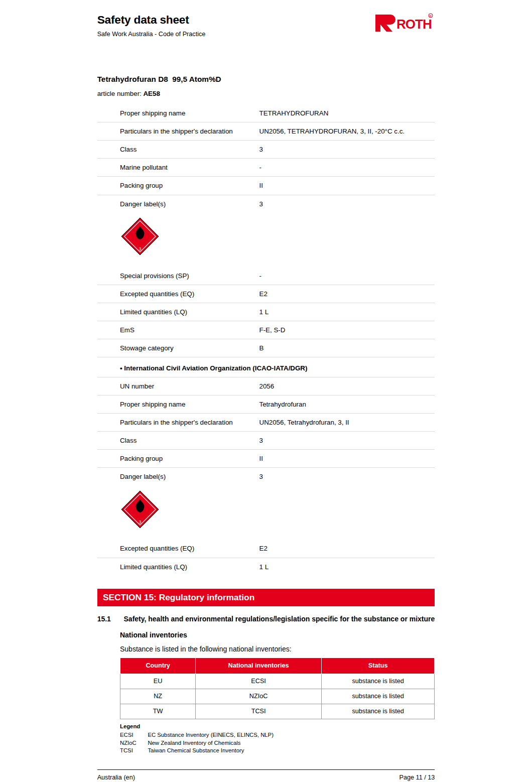ROTH R
Safety data sheet
Safe Work Australia - Code of Practice
Tetrahydrofuran D8 99,5 Atom%D
article number: AE58
| Proper shipping name | TETRAHYDROFURAN |
| Particulars in the shipper's declaration | UN2056, TETRAHYDROFURAN, 3, II, -20°C c.c. |
| Class | 3 |
| Marine pollutant | - |
| Packing group | II |
| Danger label(s) | 3 |
3
| Special provisions (SP) | - |
| Excepted quantities (EQ) | E2 |
| Limited quantities (LQ) | 1 L |
| EmS | F-E, S-D |
| Stowage category | B |
| • International Civil Aviation Organization (ICAO-IATA/DGR) |
| UN number | 2056 |
| Proper shipping name | Tetrahydrofuran |
| Particulars in the shipper's declaration | UN2056, Tetrahydrofuran, 3, II |
| Class | 3 |
| Packing group | II |
| Danger label(s) | 3 |
3
| Excepted quantities (EQ) | E2 |
| Limited quantities (LQ) | 1 L |
SECTION 15: Regulatory information
15.1
Safety, health and environmental regulations/legislation specific for the substance or mixture
National inventories
Substance is listed in the following national inventories:
| Country | National inventories | Status |
| --- | --- | --- |
| EU | ECSI | substance is listed |
| NZ | NZIoC | substance is listed |
| TW | TCSI | substance is listed |
Legend
| ECSI | EC Substance Inventory (EINECS, ELINCS, NLP) |
| NZIoC | New Zealand Inventory of Chemicals |
| TCSI | Taiwan Chemical Substance Inventory |
Australia (en)
Page 11 / 13